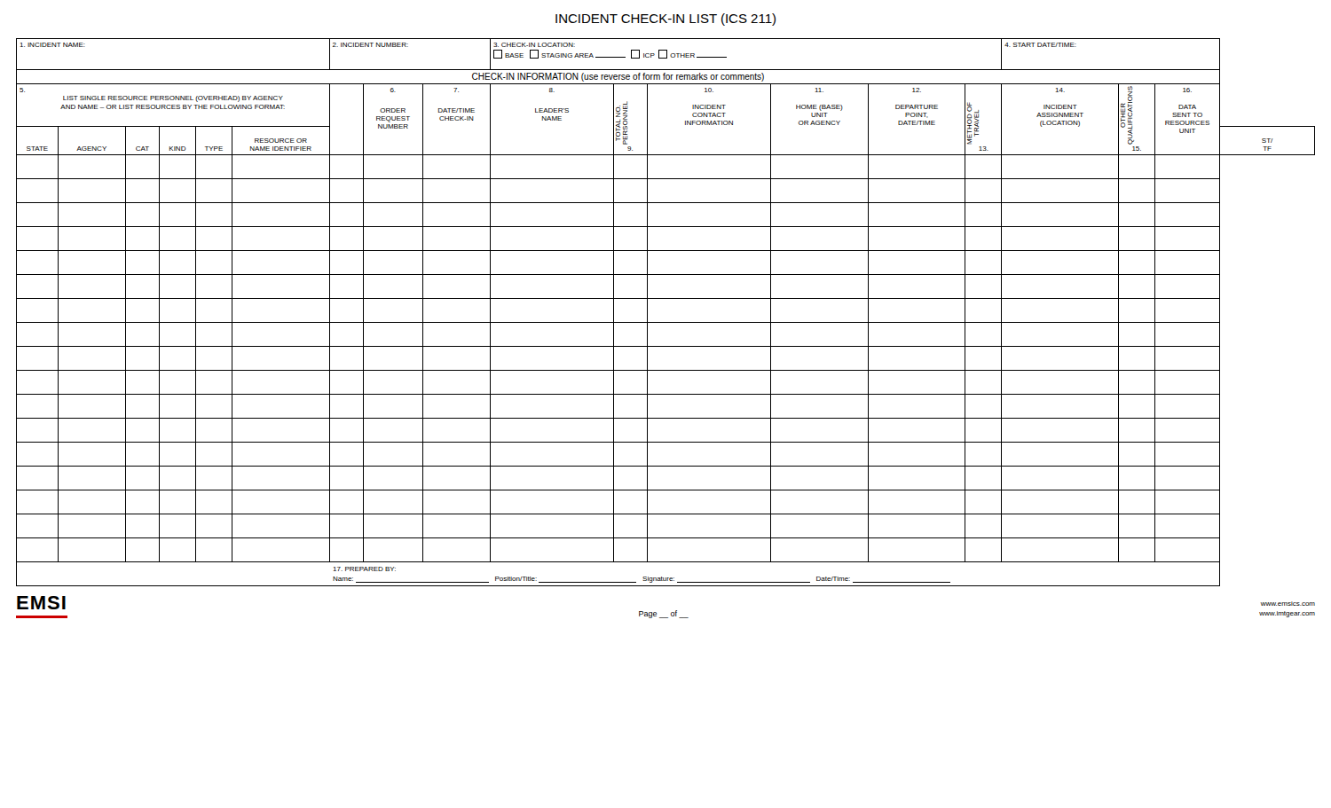INCIDENT CHECK-IN LIST (ICS 211)
| 1. INCIDENT NAME: | 2. INCIDENT NUMBER: | 3. CHECK-IN LOCATION: BASE STAGING AREA ICP OTHER | 4. START DATE/TIME: |
| CHECK-IN INFORMATION (use reverse of form for remarks or comments) |
| 5. LIST SINGLE RESOURCE PERSONNEL (OVERHEAD) BY AGENCY AND NAME – OR LIST RESOURCES BY THE FOLLOWING FORMAT: | | 6. ORDER REQUEST NUMBER | 7. DATE/TIME CHECK-IN | 8. LEADER'S NAME | TOTAL NO. PERSONNEL 9. | 10. INCIDENT CONTACT INFORMATION | 11. HOME (BASE) UNIT OR AGENCY | 12. DEPARTURE POINT, DATE/TIME | METHOD OF TRAVEL 13. | 14. INCIDENT ASSIGNMENT (LOCATION) | OTHER QUALIFICATIONS 15. | 16. DATA SENT TO RESOURCES UNIT |
| STATE | AGENCY | CAT | KIND | TYPE | RESOURCE OR NAME IDENTIFIER | ST/ TF |
| | 17. PREPARED BY: Name: Position/Title: Signature: Date/Time: |
EMSI
Page __ of __
www.emsics.com
www.imtgear.com